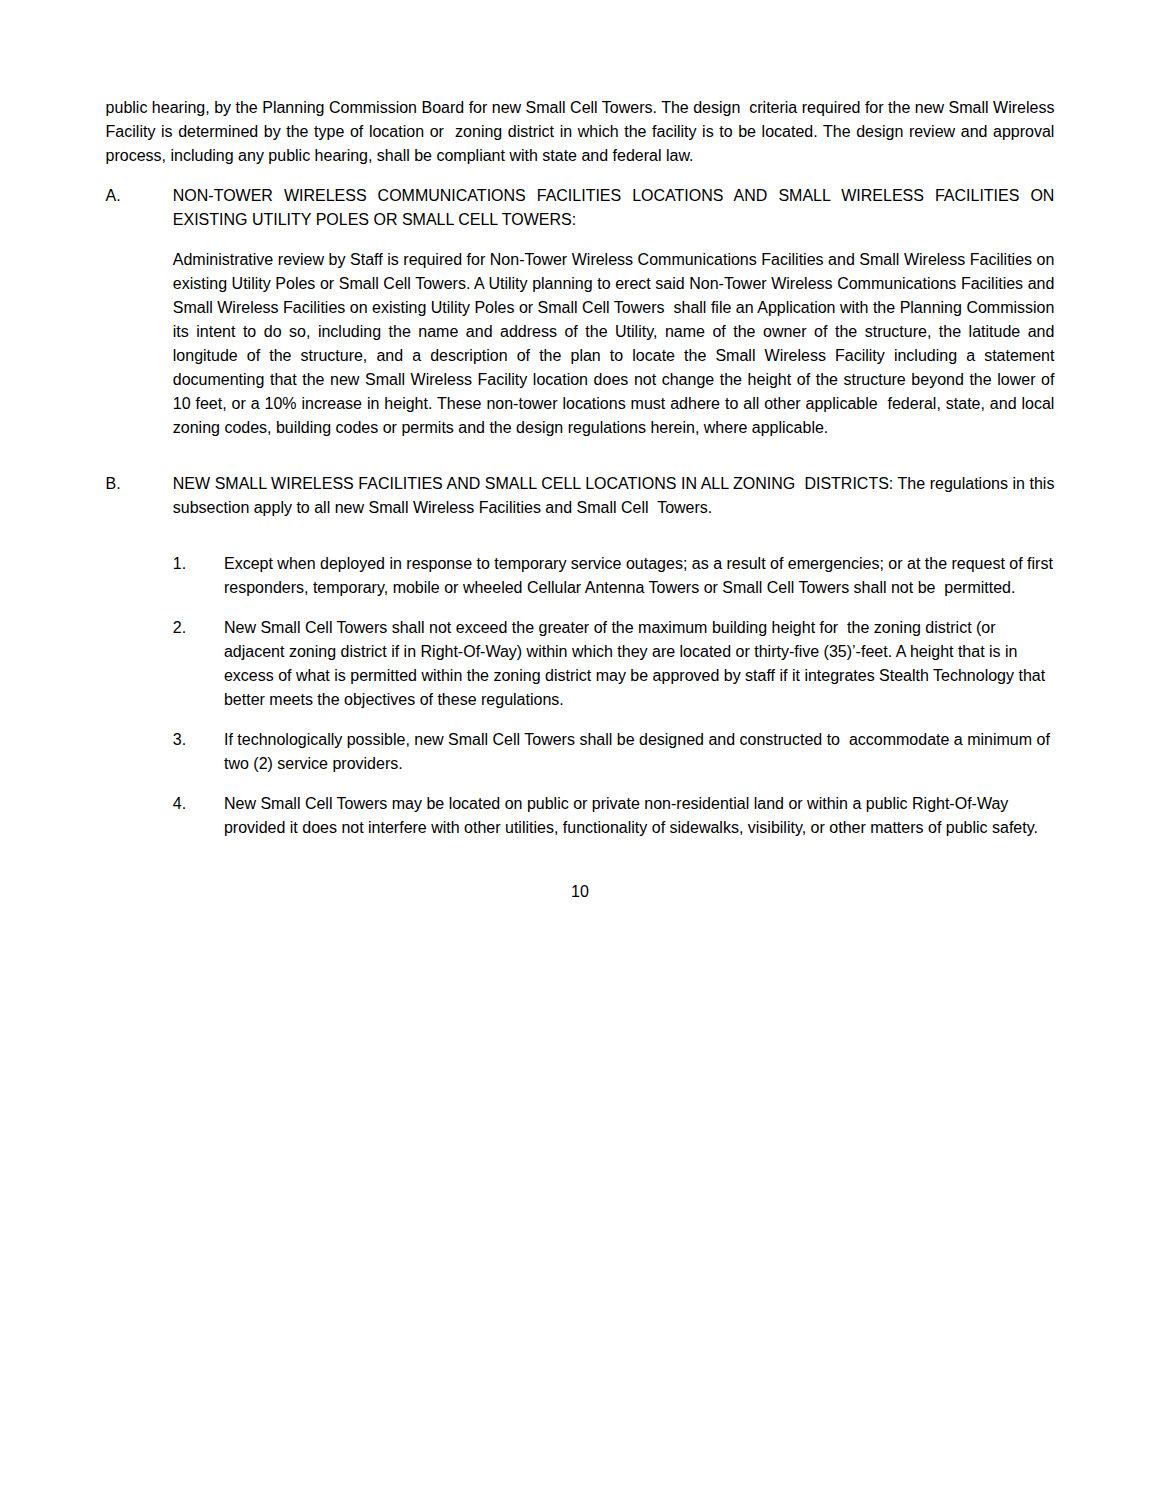public hearing, by the Planning Commission Board for new Small Cell Towers. The design criteria required for the new Small Wireless Facility is determined by the type of location or zoning district in which the facility is to be located. The design review and approval process, including any public hearing, shall be compliant with state and federal law.
A.
NON-TOWER WIRELESS COMMUNICATIONS FACILITIES LOCATIONS AND SMALL WIRELESS FACILITIES ON EXISTING UTILITY POLES OR SMALL CELL TOWERS:
Administrative review by Staff is required for Non-Tower Wireless Communications Facilities and Small Wireless Facilities on existing Utility Poles or Small Cell Towers. A Utility planning to erect said Non-Tower Wireless Communications Facilities and Small Wireless Facilities on existing Utility Poles or Small Cell Towers shall file an Application with the Planning Commission its intent to do so, including the name and address of the Utility, name of the owner of the structure, the latitude and longitude of the structure, and a description of the plan to locate the Small Wireless Facility including a statement documenting that the new Small Wireless Facility location does not change the height of the structure beyond the lower of 10 feet, or a 10% increase in height. These non-tower locations must adhere to all other applicable federal, state, and local zoning codes, building codes or permits and the design regulations herein, where applicable.
B.
NEW SMALL WIRELESS FACILITIES AND SMALL CELL LOCATIONS IN ALL ZONING DISTRICTS: The regulations in this subsection apply to all new Small Wireless Facilities and Small Cell Towers.
1.
Except when deployed in response to temporary service outages; as a result of emergencies; or at the request of first responders, temporary, mobile or wheeled Cellular Antenna Towers or Small Cell Towers shall not be permitted.
2.
New Small Cell Towers shall not exceed the greater of the maximum building height for the zoning district (or adjacent zoning district if in Right-Of-Way) within which they are located or thirty-five (35)’-feet. A height that is in excess of what is permitted within the zoning district may be approved by staff if it integrates Stealth Technology that better meets the objectives of these regulations.
3.
If technologically possible, new Small Cell Towers shall be designed and constructed to accommodate a minimum of two (2) service providers.
4.
New Small Cell Towers may be located on public or private non-residential land or within a public Right-Of-Way provided it does not interfere with other utilities, functionality of sidewalks, visibility, or other matters of public safety.
10